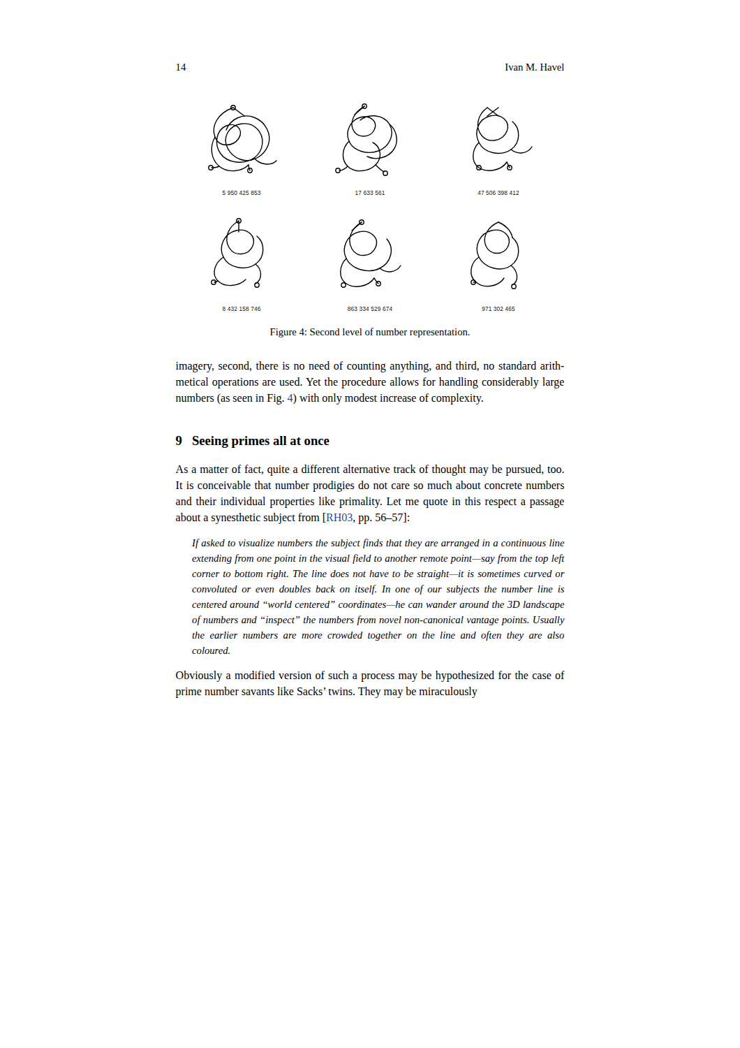14 Ivan M. Havel
5 950 425 853
17 633 561
47 506 398 412
8 432 158 746
863 334 529 674
971 302 465
Figure 4: Second level of number representation.
imagery, second, there is no need of counting anything, and third, no standard arithmetical operations are used. Yet the procedure allows for handling considerably large numbers (as seen in Fig. 4) with only modest increase of complexity.
9 Seeing primes all at once
As a matter of fact, quite a different alternative track of thought may be pursued, too. It is conceivable that number prodigies do not care so much about concrete numbers and their individual properties like primality. Let me quote in this respect a passage about a synesthetic subject from [RH03, pp. 56–57]:
If asked to visualize numbers the subject finds that they are arranged in a continuous line extending from one point in the visual field to another remote point—say from the top left corner to bottom right. The line does not have to be straight—it is sometimes curved or convoluted or even doubles back on itself. In one of our subjects the number line is centered around “world centered” coordinates—he can wander around the 3D landscape of numbers and “inspect” the numbers from novel non-canonical vantage points. Usually the earlier numbers are more crowded together on the line and often they are also coloured.
Obviously a modified version of such a process may be hypothesized for the case of prime number savants like Sacks’ twins. They may be miraculously